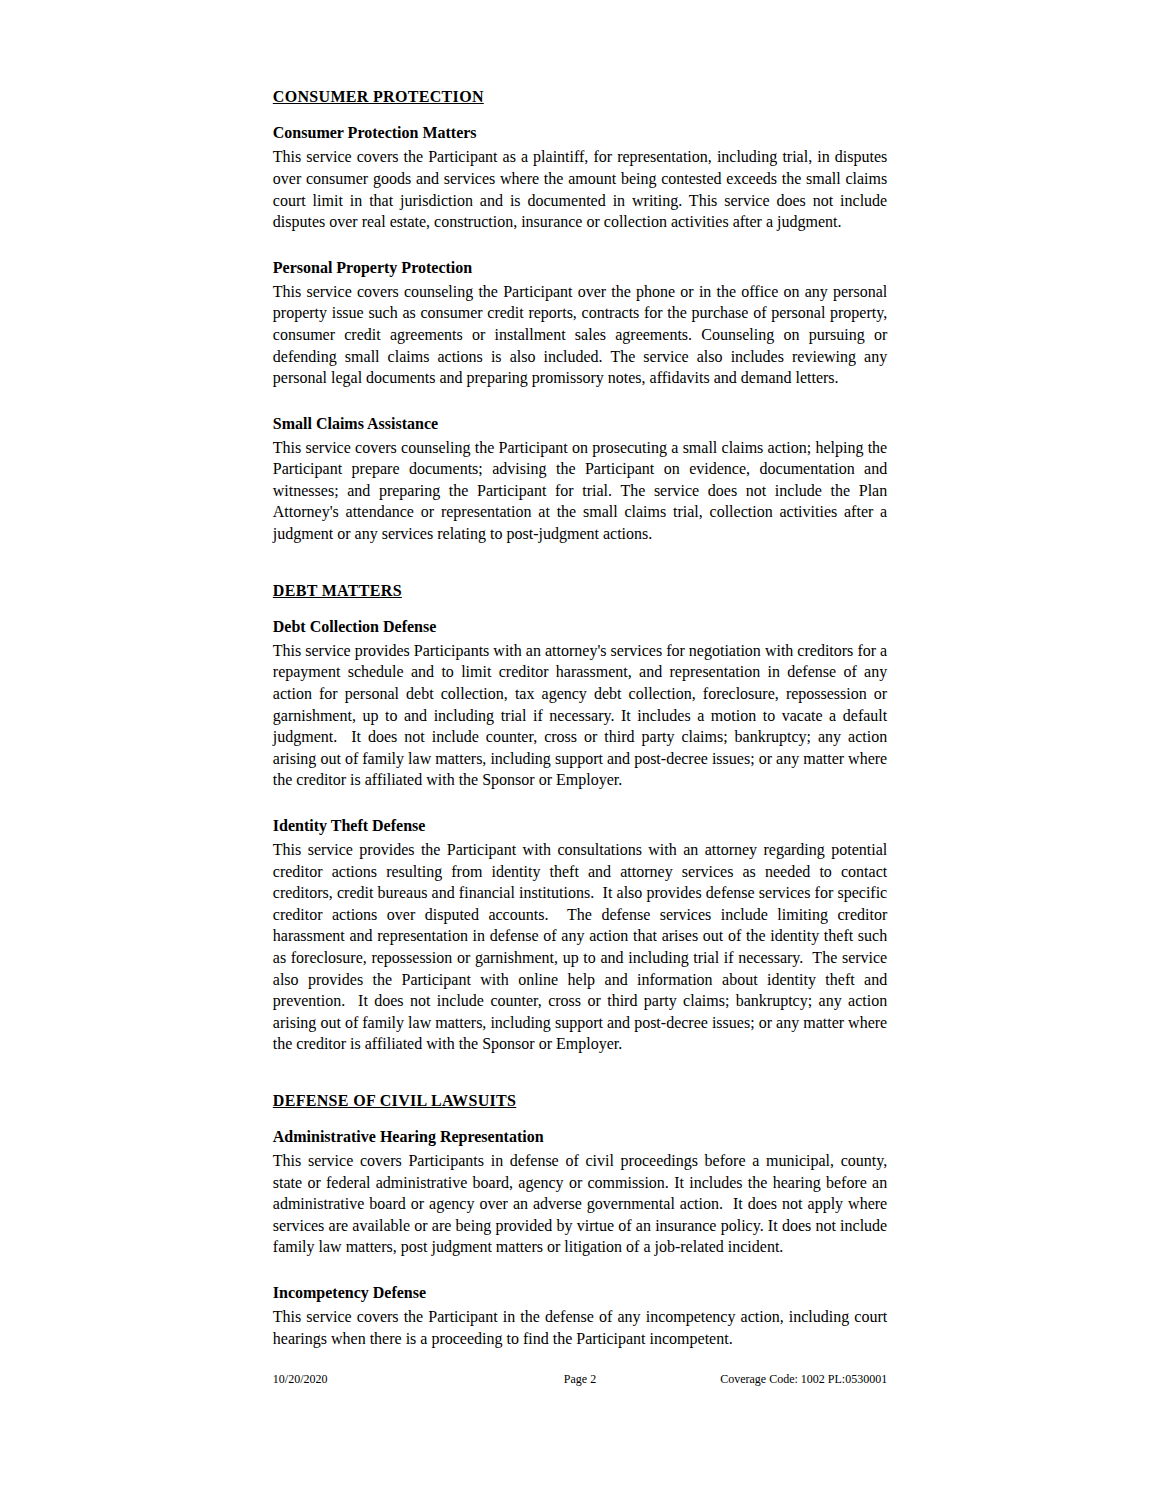CONSUMER PROTECTION
Consumer Protection Matters
This service covers the Participant as a plaintiff, for representation, including trial, in disputes over consumer goods and services where the amount being contested exceeds the small claims court limit in that jurisdiction and is documented in writing. This service does not include disputes over real estate, construction, insurance or collection activities after a judgment.
Personal Property Protection
This service covers counseling the Participant over the phone or in the office on any personal property issue such as consumer credit reports, contracts for the purchase of personal property, consumer credit agreements or installment sales agreements. Counseling on pursuing or defending small claims actions is also included. The service also includes reviewing any personal legal documents and preparing promissory notes, affidavits and demand letters.
Small Claims Assistance
This service covers counseling the Participant on prosecuting a small claims action; helping the Participant prepare documents; advising the Participant on evidence, documentation and witnesses; and preparing the Participant for trial. The service does not include the Plan Attorney's attendance or representation at the small claims trial, collection activities after a judgment or any services relating to post-judgment actions.
DEBT MATTERS
Debt Collection Defense
This service provides Participants with an attorney's services for negotiation with creditors for a repayment schedule and to limit creditor harassment, and representation in defense of any action for personal debt collection, tax agency debt collection, foreclosure, repossession or garnishment, up to and including trial if necessary. It includes a motion to vacate a default judgment. It does not include counter, cross or third party claims; bankruptcy; any action arising out of family law matters, including support and post-decree issues; or any matter where the creditor is affiliated with the Sponsor or Employer.
Identity Theft Defense
This service provides the Participant with consultations with an attorney regarding potential creditor actions resulting from identity theft and attorney services as needed to contact creditors, credit bureaus and financial institutions. It also provides defense services for specific creditor actions over disputed accounts. The defense services include limiting creditor harassment and representation in defense of any action that arises out of the identity theft such as foreclosure, repossession or garnishment, up to and including trial if necessary. The service also provides the Participant with online help and information about identity theft and prevention. It does not include counter, cross or third party claims; bankruptcy; any action arising out of family law matters, including support and post-decree issues; or any matter where the creditor is affiliated with the Sponsor or Employer.
DEFENSE OF CIVIL LAWSUITS
Administrative Hearing Representation
This service covers Participants in defense of civil proceedings before a municipal, county, state or federal administrative board, agency or commission. It includes the hearing before an administrative board or agency over an adverse governmental action. It does not apply where services are available or are being provided by virtue of an insurance policy. It does not include family law matters, post judgment matters or litigation of a job-related incident.
Incompetency Defense
This service covers the Participant in the defense of any incompetency action, including court hearings when there is a proceeding to find the Participant incompetent.
10/20/2020 Page 2 Coverage Code: 1002 PL:0530001